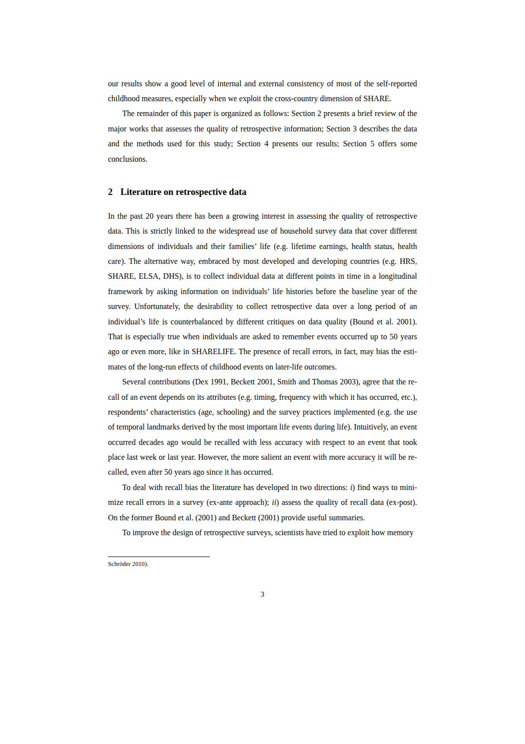our results show a good level of internal and external consistency of most of the self-reported childhood measures, especially when we exploit the cross-country dimension of SHARE.
The remainder of this paper is organized as follows: Section 2 presents a brief review of the major works that assesses the quality of retrospective information; Section 3 describes the data and the methods used for this study; Section 4 presents our results; Section 5 offers some conclusions.
2 Literature on retrospective data
In the past 20 years there has been a growing interest in assessing the quality of retrospective data. This is strictly linked to the widespread use of household survey data that cover different dimensions of individuals and their families’ life (e.g. lifetime earnings, health status, health care). The alternative way, embraced by most developed and developing countries (e.g. HRS, SHARE, ELSA, DHS), is to collect individual data at different points in time in a longitudinal framework by asking information on individuals’ life histories before the baseline year of the survey. Unfortunately, the desirability to collect retrospective data over a long period of an individual’s life is counterbalanced by different critiques on data quality (Bound et al. 2001). That is especially true when individuals are asked to remember events occurred up to 50 years ago or even more, like in SHARELIFE. The presence of recall errors, in fact, may bias the estimates of the long-run effects of childhood events on later-life outcomes.
Several contributions (Dex 1991, Beckett 2001, Smith and Thomas 2003), agree that the recall of an event depends on its attributes (e.g. timing, frequency with which it has occurred, etc.), respondents’ characteristics (age, schooling) and the survey practices implemented (e.g. the use of temporal landmarks derived by the most important life events during life). Intuitively, an event occurred decades ago would be recalled with less accuracy with respect to an event that took place last week or last year. However, the more salient an event with more accuracy it will be recalled, even after 50 years ago since it has occurred.
To deal with recall bias the literature has developed in two directions: i) find ways to minimize recall errors in a survey (ex-ante approach); ii) assess the quality of recall data (ex-post). On the former Bound et al. (2001) and Beckett (2001) provide useful summaries.
To improve the design of retrospective surveys, scientists have tried to exploit how memory
Schröder 2010).
3